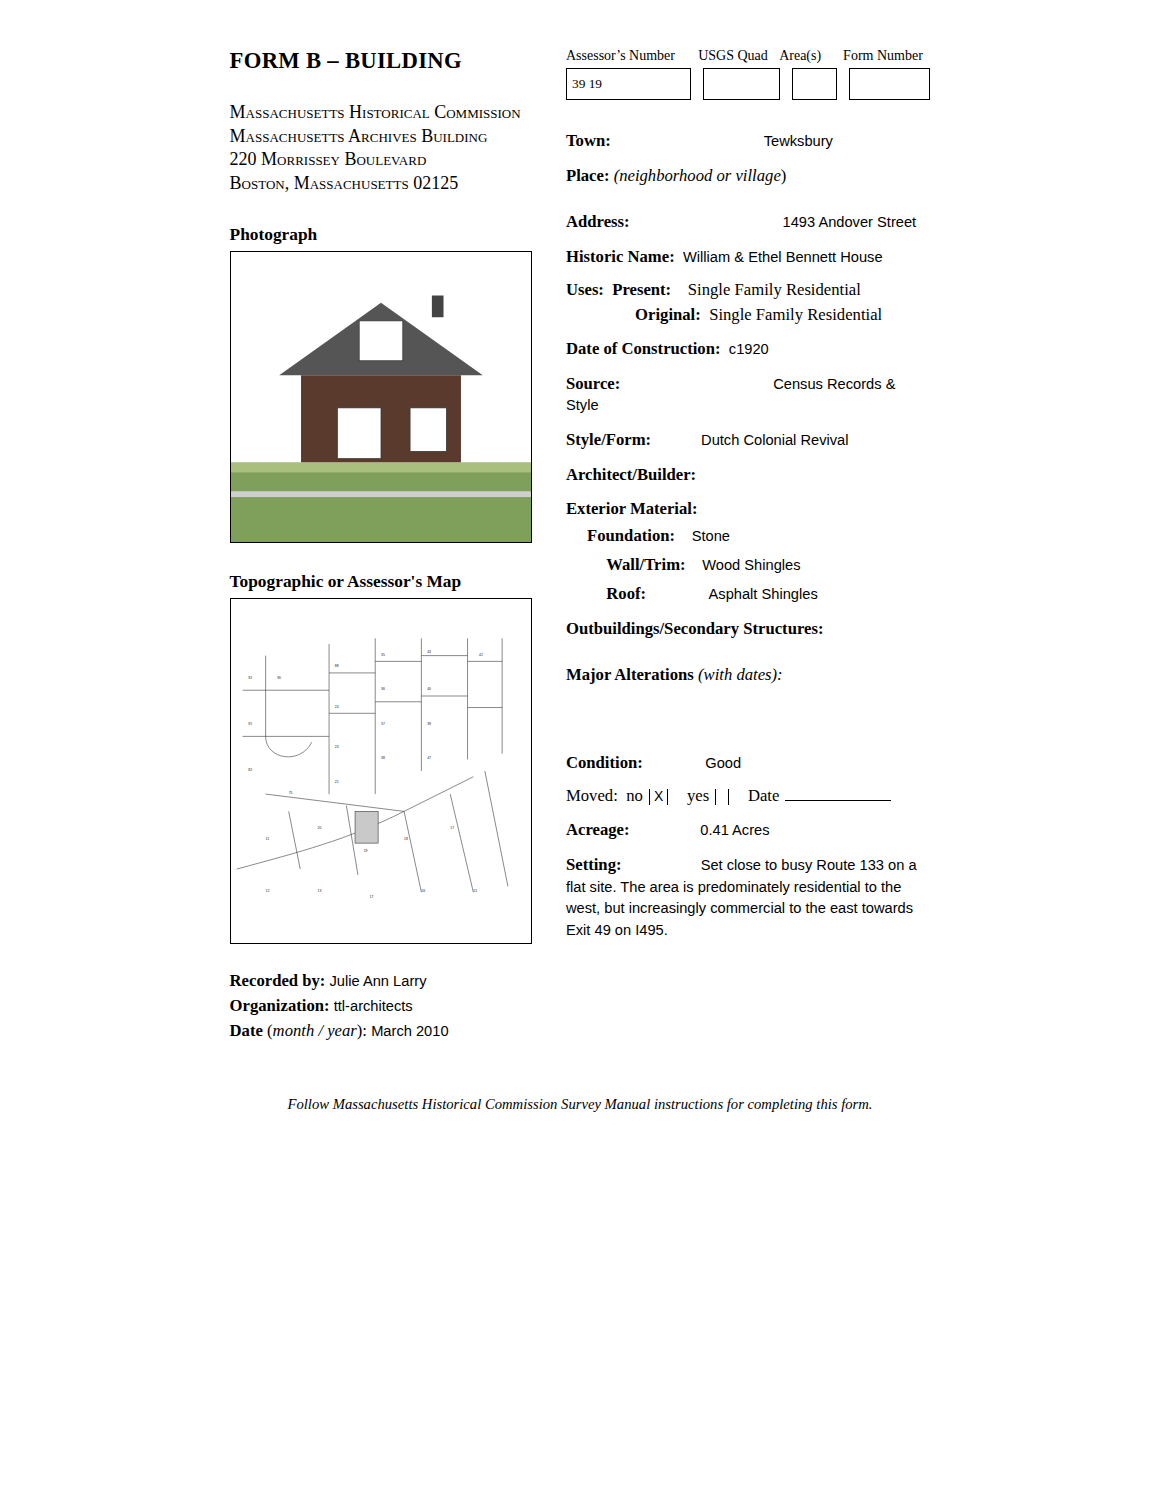FORM B – BUILDING
Massachusetts Historical Commission
Massachusetts Archives Building
220 Morrissey Boulevard
Boston, Massachusetts 02125
Photograph
Topographic or Assessor's Map
Recorded by: Julie Ann Larry
Organization: ttl-architects
Date (month / year): March 2010
Assessor’s Number USGS Quad Area(s) Form Number
39 19
Town: Tewksbury
Place: (neighborhood or village)
Address: 1493 Andover Street
Historic Name: William & Ethel Bennett House
Uses: Present: Single Family Residential
Original: Single Family Residential
Date of Construction: c1920
Source: Census Records & Style
Style/Form: Dutch Colonial Revival
Architect/Builder:
Exterior Material:
Foundation: Stone
Wall/Trim: Wood Shingles
Roof: Asphalt Shingles
Outbuildings/Secondary Structures:
Major Alterations (with dates):
Condition: Good
Moved: no X yes Date
Acreage: 0.41 Acres
Setting: Set close to busy Route 133 on a flat site. The area is predominately residential to the west, but increasingly commercial to the east towards Exit 49 on I495.
Follow Massachusetts Historical Commission Survey Manual instructions for completing this form.